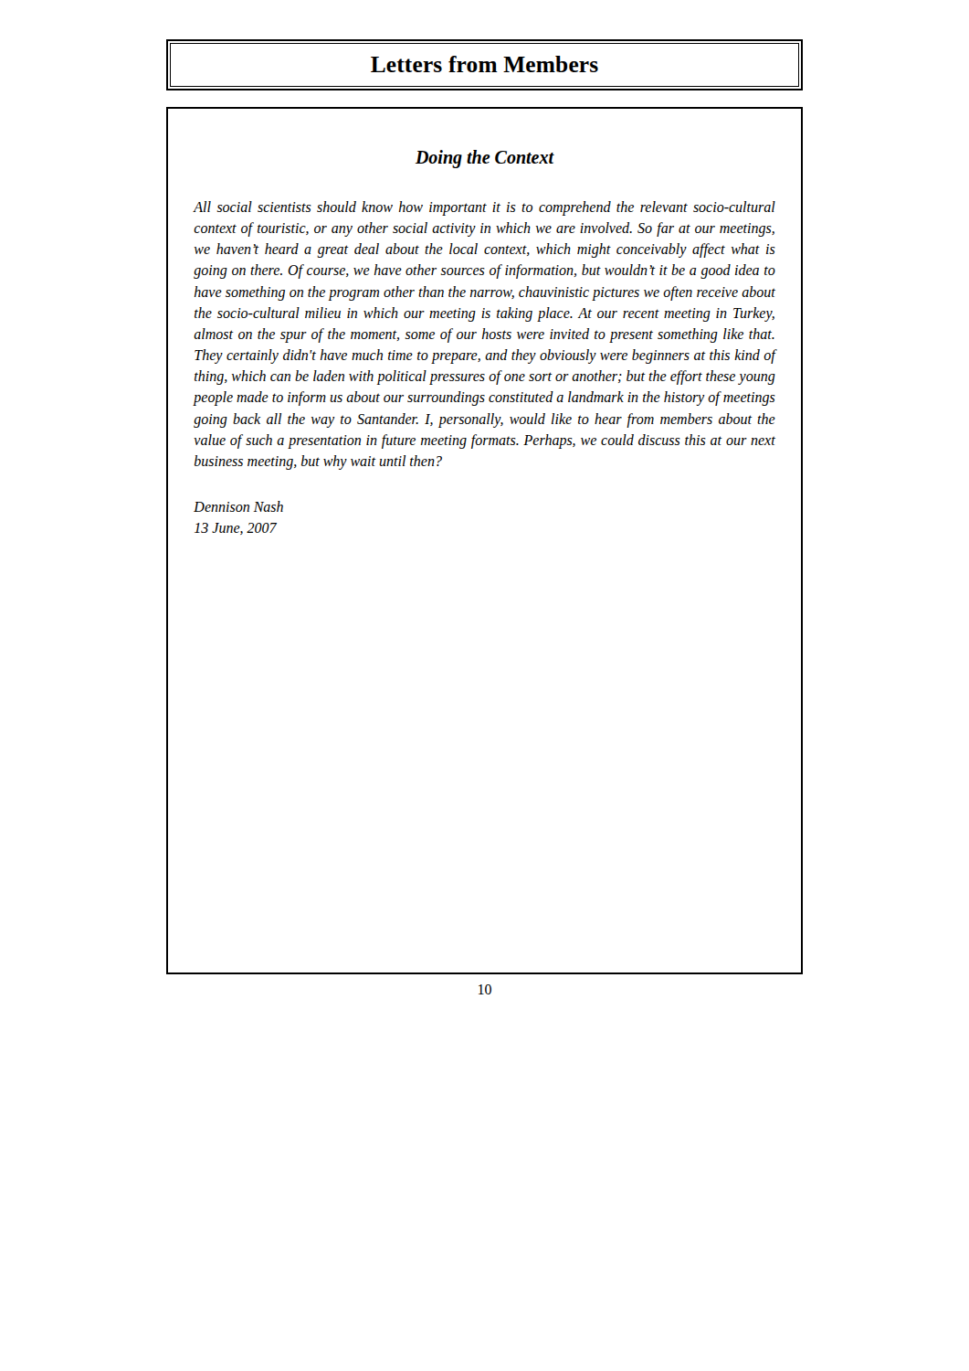Letters from Members
Doing the Context
All social scientists should know how important it is to comprehend the relevant socio-cultural context of touristic, or any other social activity in which we are involved. So far at our meetings, we haven’t heard a great deal about the local context, which might conceivably affect what is going on there. Of course, we have other sources of information, but wouldn’t it be a good idea to have something on the program other than the narrow, chauvinistic pictures we often receive about the socio-cultural milieu in which our meeting is taking place. At our recent meeting in Turkey, almost on the spur of the moment, some of our hosts were invited to present something like that. They certainly didn't have much time to prepare, and they obviously were beginners at this kind of thing, which can be laden with political pressures of one sort or another; but the effort these young people made to inform us about our surroundings constituted a landmark in the history of meetings going back all the way to Santander. I, personally, would like to hear from members about the value of such a presentation in future meeting formats. Perhaps, we could discuss this at our next business meeting, but why wait until then?
Dennison Nash
13 June, 2007
10